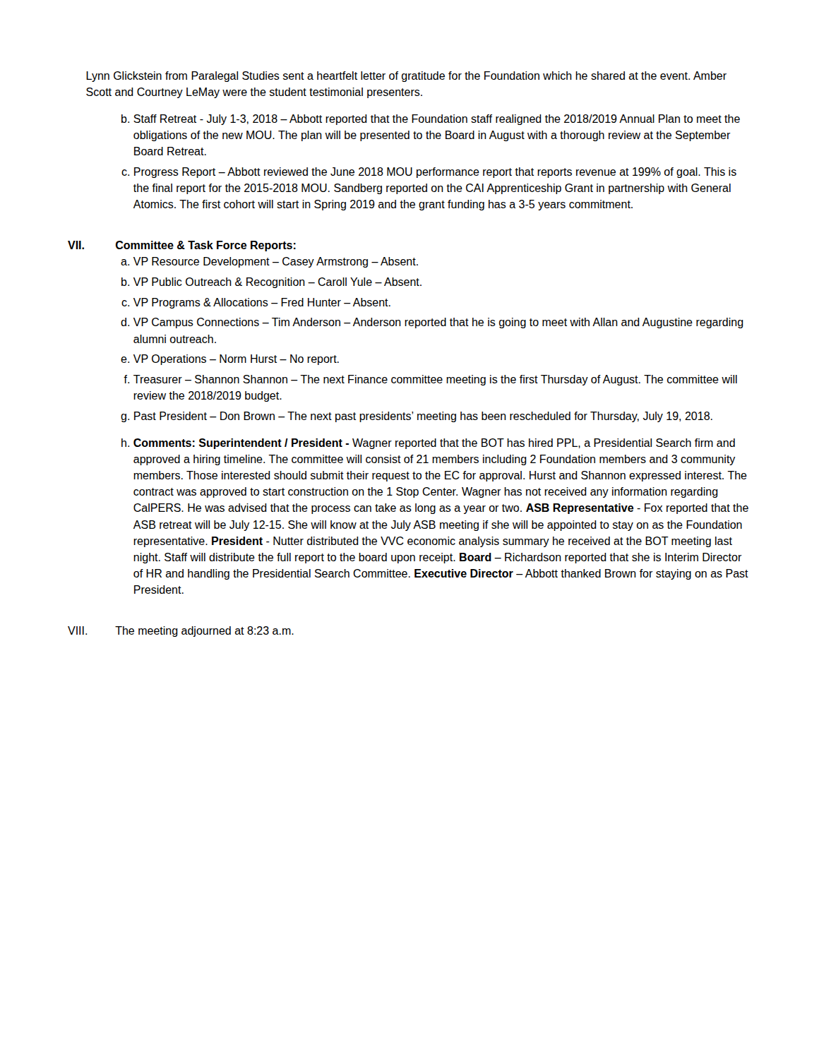Lynn Glickstein from Paralegal Studies sent a heartfelt letter of gratitude for the Foundation which he shared at the event. Amber Scott and Courtney LeMay were the student testimonial presenters.
Staff Retreat - July 1-3, 2018 – Abbott reported that the Foundation staff realigned the 2018/2019 Annual Plan to meet the obligations of the new MOU. The plan will be presented to the Board in August with a thorough review at the September Board Retreat.
Progress Report – Abbott reviewed the June 2018 MOU performance report that reports revenue at 199% of goal. This is the final report for the 2015-2018 MOU. Sandberg reported on the CAI Apprenticeship Grant in partnership with General Atomics. The first cohort will start in Spring 2019 and the grant funding has a 3-5 years commitment.
VII.
Committee & Task Force Reports:
VP Resource Development – Casey Armstrong – Absent.
VP Public Outreach & Recognition – Caroll Yule – Absent.
VP Programs & Allocations – Fred Hunter – Absent.
VP Campus Connections – Tim Anderson – Anderson reported that he is going to meet with Allan and Augustine regarding alumni outreach.
VP Operations – Norm Hurst – No report.
Treasurer – Shannon Shannon – The next Finance committee meeting is the first Thursday of August. The committee will review the 2018/2019 budget.
Past President – Don Brown – The next past presidents’ meeting has been rescheduled for Thursday, July 19, 2018.
Comments: Superintendent / President - Wagner reported that the BOT has hired PPL, a Presidential Search firm and approved a hiring timeline. The committee will consist of 21 members including 2 Foundation members and 3 community members. Those interested should submit their request to the EC for approval. Hurst and Shannon expressed interest. The contract was approved to start construction on the 1 Stop Center. Wagner has not received any information regarding CalPERS. He was advised that the process can take as long as a year or two. ASB Representative - Fox reported that the ASB retreat will be July 12-15. She will know at the July ASB meeting if she will be appointed to stay on as the Foundation representative. President - Nutter distributed the VVC economic analysis summary he received at the BOT meeting last night. Staff will distribute the full report to the board upon receipt. Board – Richardson reported that she is Interim Director of HR and handling the Presidential Search Committee. Executive Director – Abbott thanked Brown for staying on as Past President.
VIII.
The meeting adjourned at 8:23 a.m.